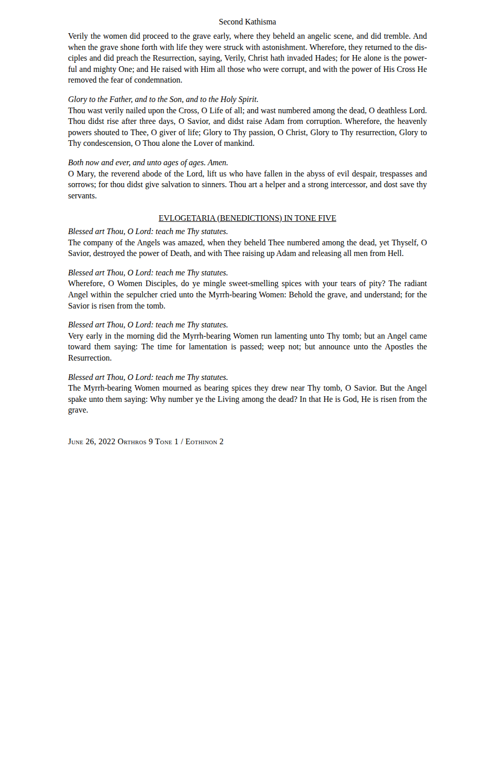Second Kathisma
Verily the women did proceed to the grave early, where they beheld an angelic scene, and did tremble. And when the grave shone forth with life they were struck with astonishment. Wherefore, they returned to the disciples and did preach the Resurrection, saying, Verily, Christ hath invaded Hades; for He alone is the powerful and mighty One; and He raised with Him all those who were corrupt, and with the power of His Cross He removed the fear of condemnation.
Glory to the Father, and to the Son, and to the Holy Spirit.
Thou wast verily nailed upon the Cross, O Life of all; and wast numbered among the dead, O deathless Lord. Thou didst rise after three days, O Savior, and didst raise Adam from corruption. Wherefore, the heavenly powers shouted to Thee, O giver of life; Glory to Thy passion, O Christ, Glory to Thy resurrection, Glory to Thy condescension, O Thou alone the Lover of mankind.
Both now and ever, and unto ages of ages. Amen.
O Mary, the reverend abode of the Lord, lift us who have fallen in the abyss of evil despair, trespasses and sorrows; for thou didst give salvation to sinners. Thou art a helper and a strong intercessor, and dost save thy servants.
EVLOGETARIA (BENEDICTIONS) IN TONE FIVE
Blessed art Thou, O Lord: teach me Thy statutes.
The company of the Angels was amazed, when they beheld Thee numbered among the dead, yet Thyself, O Savior, destroyed the power of Death, and with Thee raising up Adam and releasing all men from Hell.
Blessed art Thou, O Lord: teach me Thy statutes.
Wherefore, O Women Disciples, do ye mingle sweet-smelling spices with your tears of pity? The radiant Angel within the sepulcher cried unto the Myrrh-bearing Women: Behold the grave, and understand; for the Savior is risen from the tomb.
Blessed art Thou, O Lord: teach me Thy statutes.
Very early in the morning did the Myrrh-bearing Women run lamenting unto Thy tomb; but an Angel came toward them saying: The time for lamentation is passed; weep not; but announce unto the Apostles the Resurrection.
Blessed art Thou, O Lord: teach me Thy statutes.
The Myrrh-bearing Women mourned as bearing spices they drew near Thy tomb, O Savior. But the Angel spake unto them saying: Why number ye the Living among the dead? In that He is God, He is risen from the grave.
June 26, 2022 Orthros 9 Tone 1 / Eothinon 2